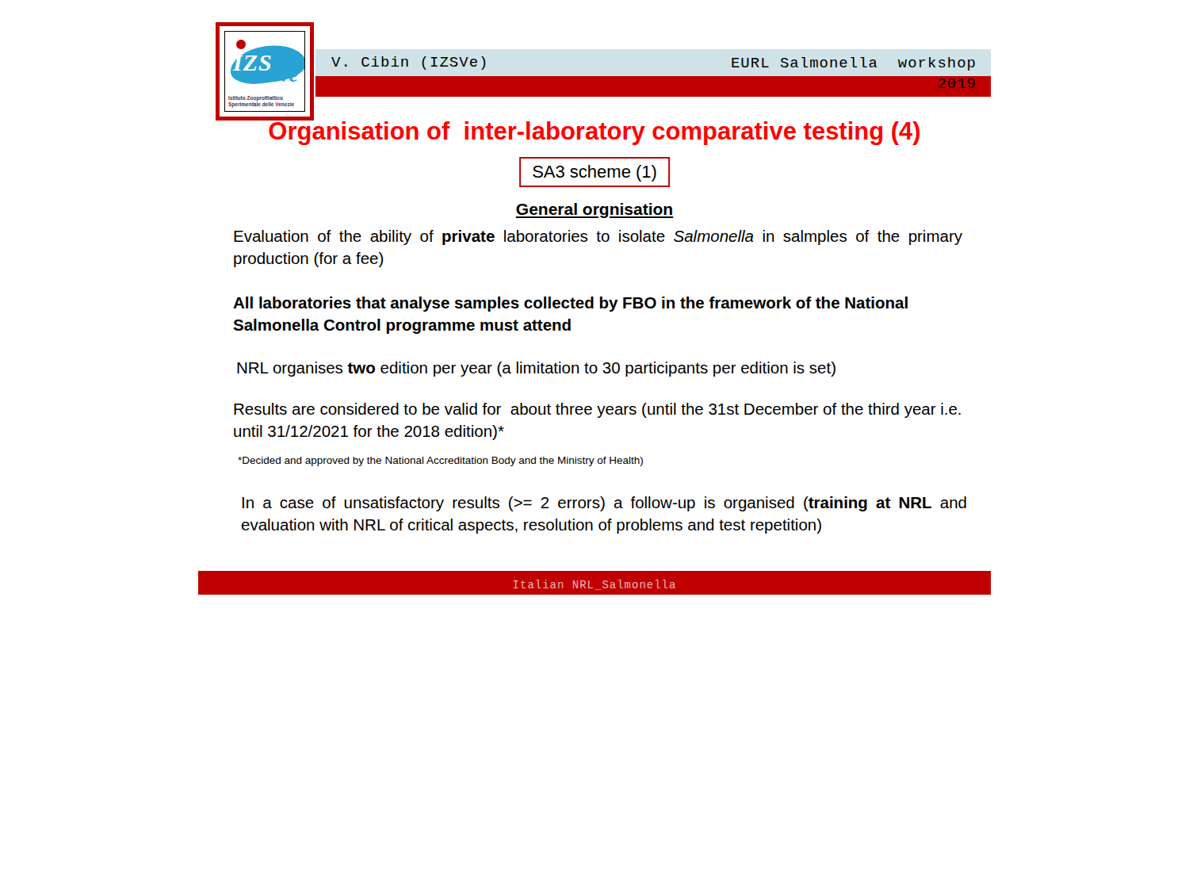V. Cibin (IZSVe)
EURL Salmonella workshop
2019
IZS
Ve
Istituto Zooprofilattico
Sperimentale delle Venezie
Organisation of inter-laboratory comparative testing (4)
SA3 scheme (1)
General orgnisation
Evaluation of the ability of private laboratories to isolate Salmonella in salmples of the primary production (for a fee)
All laboratories that analyse samples collected by FBO in the framework of the National Salmonella Control programme must attend
NRL organises two edition per year (a limitation to 30 participants per edition is set)
Results are considered to be valid for about three years (until the 31st December of the third year i.e. until 31/12/2021 for the 2018 edition)*
*Decided and approved by the National Accreditation Body and the Ministry of Health)
In a case of unsatisfactory results (>= 2 errors) a follow-up is organised (training at NRL and evaluation with NRL of critical aspects, resolution of problems and test repetition)
Italian NRL_Salmonella